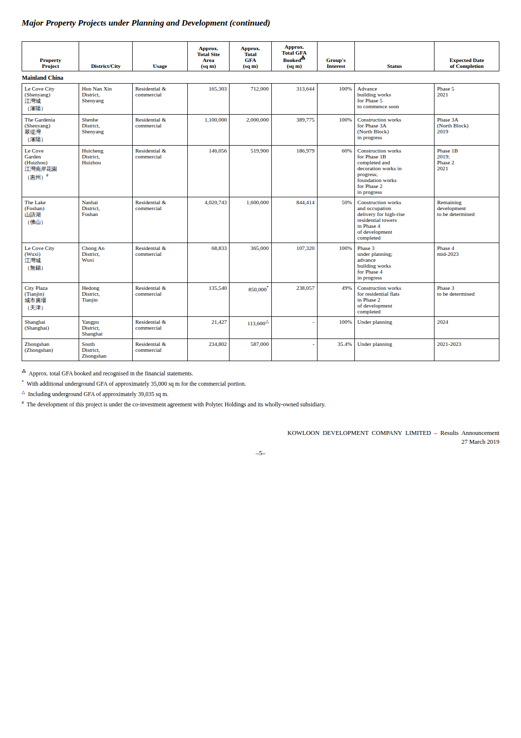Major Property Projects under Planning and Development (continued)
| Property Project | District/City | Usage | Approx. Total Site Area (sq m) | Approx. Total GFA (sq m) | Approx. Total GFA Booked ⁂ (sq m) | Group's Interest | Status | Expected Date of Completion |
| --- | --- | --- | --- | --- | --- | --- | --- | --- |
| Mainland China |
| Le Cove City (Shenyang) 江灣城 （瀋陽） | Hun Nan Xin District, Shenyang | Residential & commercial | 165,303 | 712,000 | 313,644 | 100% | Advance building works for Phase 5 to commence soon | Phase 5 2021 |
| The Gardenia (Shenyang) 翠堤灣 （瀋陽） | Shenhe District, Shenyang | Residential & commercial | 1,100,000 | 2,000,000 | 389,775 | 100% | Construction works for Phase 3A (North Block) in progress | Phase 3A (North Block) 2019 |
| Le Cove Garden (Huizhou) 江灣南岸花園 （惠州） # | Huicheng District, Huizhou | Residential & commercial | 146,056 | 519,900 | 186,979 | 60% | Construction works for Phase 1B completed and decoration works in progress; foundation works for Phase 2 in progress | Phase 1B 2019; Phase 2 2021 |
| The Lake (Foshan) 山語湖 （佛山） | Nanhai District, Foshan | Residential & commercial | 4,020,743 | 1,600,000 | 844,414 | 50% | Construction works and occupation delivery for high-rise residential towers in Phase 4 of development completed | Remaining development to be determined |
| Le Cove City (Wuxi) 江灣城 （無錫） | Chong An District, Wuxi | Residential & commercial | 68,833 | 365,000 | 107,320 | 100% | Phase 3 under planning; advance building works for Phase 4 in progress | Phase 4 mid-2023 |
| City Plaza (Tianjin) 城市廣場 （天津） | Hedong District, Tianjin | Residential & commercial | 135,540 | 850,000 * | 238,057 | 49% | Construction works for residential flats in Phase 2 of development completed | Phase 3 to be determined |
| Shanghai (Shanghai) | Yangpu District, Shanghai | Residential & commercial | 21,427 | 113,600 △ | - | 100% | Under planning | 2024 |
| Zhongshan (Zhongshan) | South District, Zhongshan | Residential & commercial | 234,802 | 587,000 | - | 35.4% | Under planning | 2021-2023 |
⁂ Approx. total GFA booked and recognised in the financial statements.
* With additional underground GFA of approximately 35,000 sq m for the commercial portion.
△ Including underground GFA of approximately 39,035 sq m.
# The development of this project is under the co-investment agreement with Polytec Holdings and its wholly-owned subsidiary.
KOWLOON DEVELOPMENT COMPANY LIMITED – Results Announcement
27 March 2019
–5–